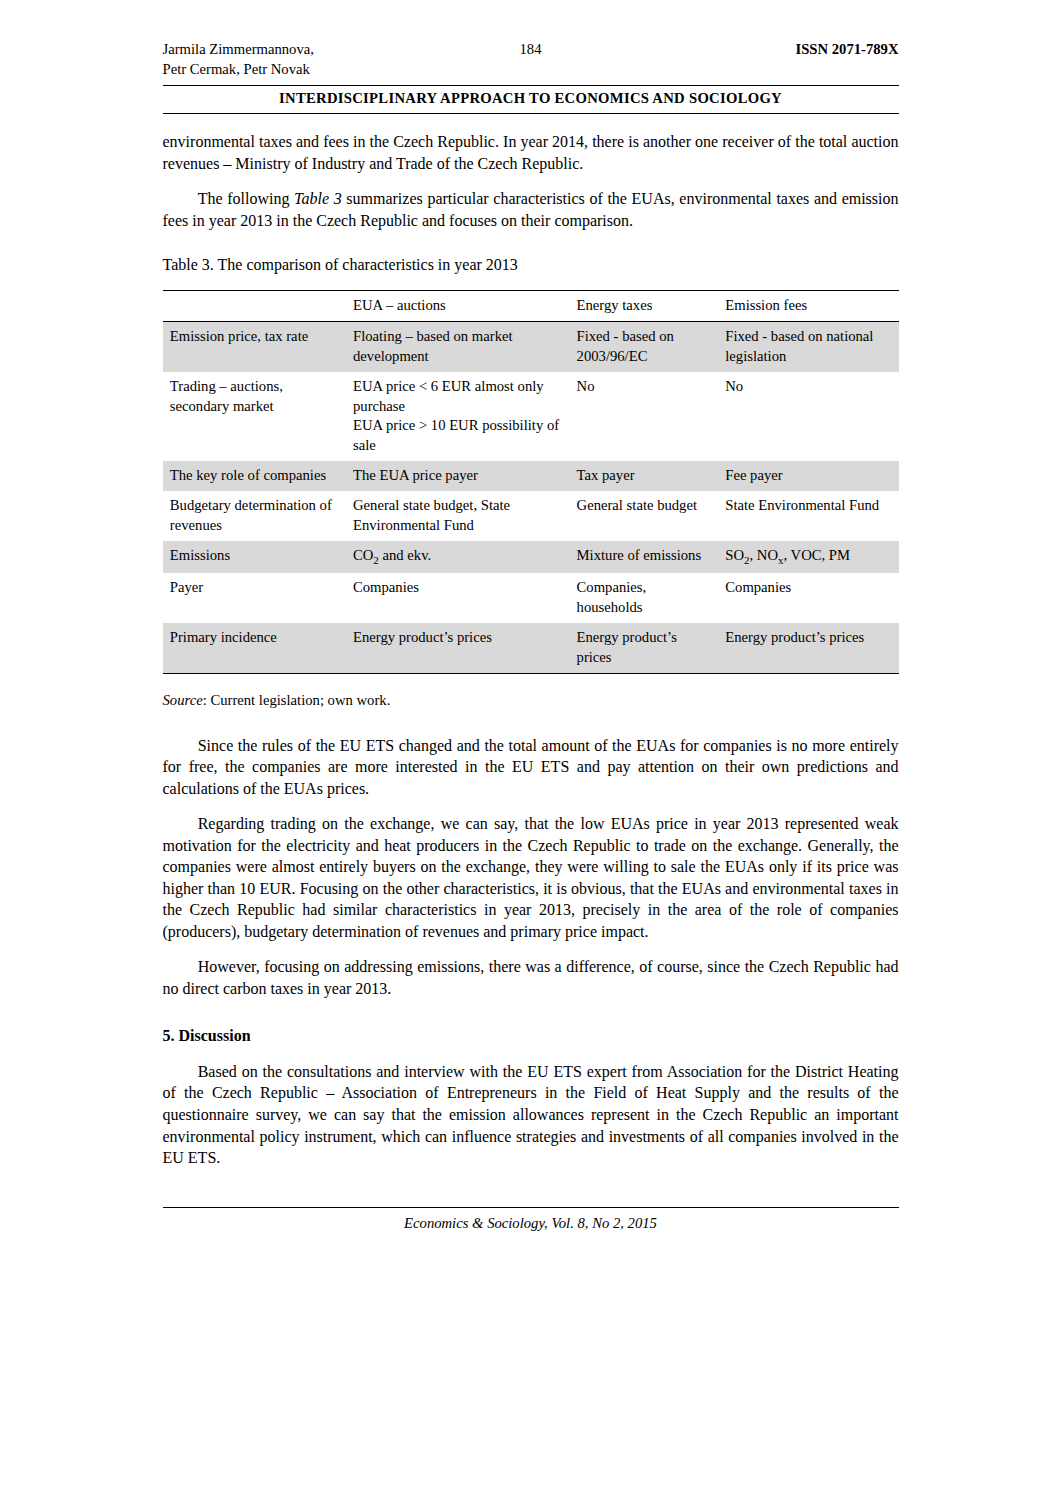Jarmila Zimmermannova,
Petr Cermak, Petr Novak
184
ISSN 2071-789X
INTERDISCIPLINARY APPROACH TO ECONOMICS AND SOCIOLOGY
environmental taxes and fees in the Czech Republic. In year 2014, there is another one receiver of the total auction revenues – Ministry of Industry and Trade of the Czech Republic.
The following Table 3 summarizes particular characteristics of the EUAs, environmental taxes and emission fees in year 2013 in the Czech Republic and focuses on their comparison.
Table 3. The comparison of characteristics in year 2013
| | EUA – auctions | Energy taxes | Emission fees |
| --- | --- | --- | --- |
| Emission price, tax rate | Floating – based on market development | Fixed - based on 2003/96/EC | Fixed - based on national legislation |
| Trading – auctions, secondary market | EUA price < 6 EUR almost only purchase EUA price > 10 EUR possibility of sale | No | No |
| The key role of companies | The EUA price payer | Tax payer | Fee payer |
| Budgetary determination of revenues | General state budget, State Environmental Fund | General state budget | State Environmental Fund |
| Emissions | CO 2 and ekv. | Mixture of emissions | SO 2 , NO x , VOC, PM |
| Payer | Companies | Companies, households | Companies |
| Primary incidence | Energy product’s prices | Energy product’s prices | Energy product’s prices |
Source: Current legislation; own work.
Since the rules of the EU ETS changed and the total amount of the EUAs for companies is no more entirely for free, the companies are more interested in the EU ETS and pay attention on their own predictions and calculations of the EUAs prices.
Regarding trading on the exchange, we can say, that the low EUAs price in year 2013 represented weak motivation for the electricity and heat producers in the Czech Republic to trade on the exchange. Generally, the companies were almost entirely buyers on the exchange, they were willing to sale the EUAs only if its price was higher than 10 EUR. Focusing on the other characteristics, it is obvious, that the EUAs and environmental taxes in the Czech Republic had similar characteristics in year 2013, precisely in the area of the role of companies (producers), budgetary determination of revenues and primary price impact.
However, focusing on addressing emissions, there was a difference, of course, since the Czech Republic had no direct carbon taxes in year 2013.
5. Discussion
Based on the consultations and interview with the EU ETS expert from Association for the District Heating of the Czech Republic – Association of Entrepreneurs in the Field of Heat Supply and the results of the questionnaire survey, we can say that the emission allowances represent in the Czech Republic an important environmental policy instrument, which can influence strategies and investments of all companies involved in the EU ETS.
Economics & Sociology, Vol. 8, No 2, 2015